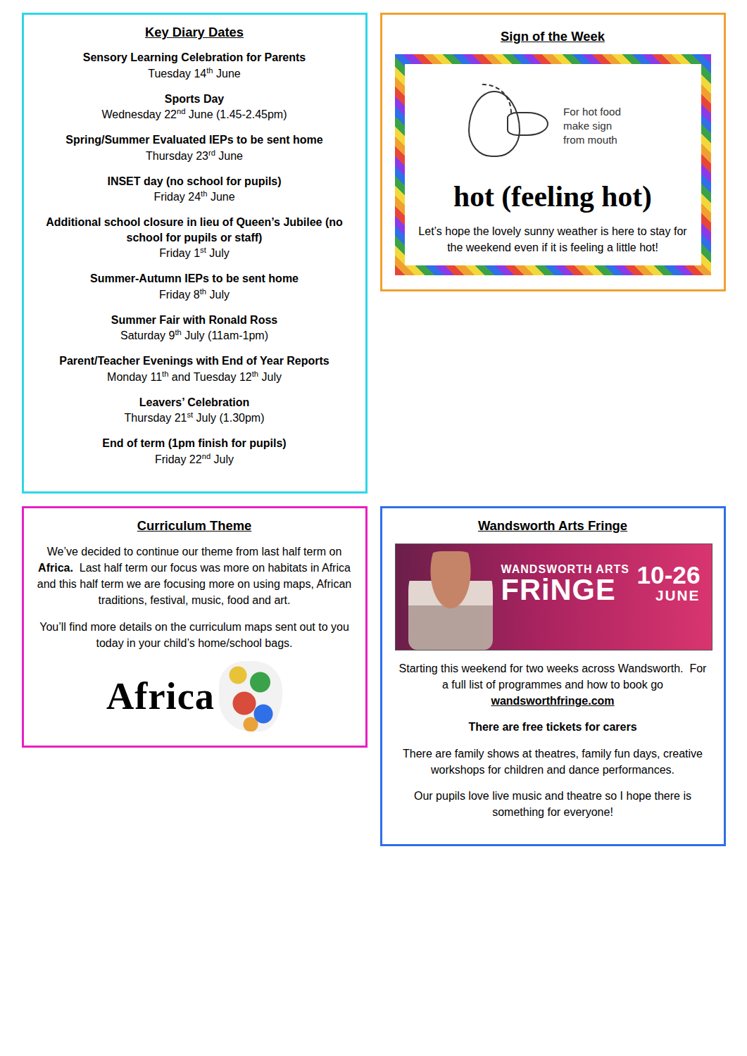Key Diary Dates
Sensory Learning Celebration for Parents Tuesday 14th June
Sports Day Wednesday 22nd June (1.45-2.45pm)
Spring/Summer Evaluated IEPs to be sent home Thursday 23rd June
INSET day (no school for pupils) Friday 24th June
Additional school closure in lieu of Queen’s Jubilee (no school for pupils or staff) Friday 1st July
Summer-Autumn IEPs to be sent home Friday 8th July
Summer Fair with Ronald Ross Saturday 9th July (11am-1pm)
Parent/Teacher Evenings with End of Year Reports Monday 11th and Tuesday 12th July
Leavers’ Celebration Thursday 21st July (1.30pm)
End of term (1pm finish for pupils) Friday 22nd July
Sign of the Week
For hot food
make sign
from mouth
hot (feeling hot)
Let’s hope the lovely sunny weather is here to stay for the weekend even if it is feeling a little hot!
Curriculum Theme
We’ve decided to continue our theme from last half term on Africa. Last half term our focus was more on habitats in Africa and this half term we are focusing more on using maps, African traditions, festival, music, food and art.
You’ll find more details on the curriculum maps sent out to you today in your child’s home/school bags.
Africa
Wandsworth Arts Fringe
WANDSWORTH ARTS FRiNGE
10-26 JUNE
Starting this weekend for two weeks across Wandsworth. For a full list of programmes and how to book go wandsworthfringe.com
There are free tickets for carers
There are family shows at theatres, family fun days, creative workshops for children and dance performances.
Our pupils love live music and theatre so I hope there is something for everyone!